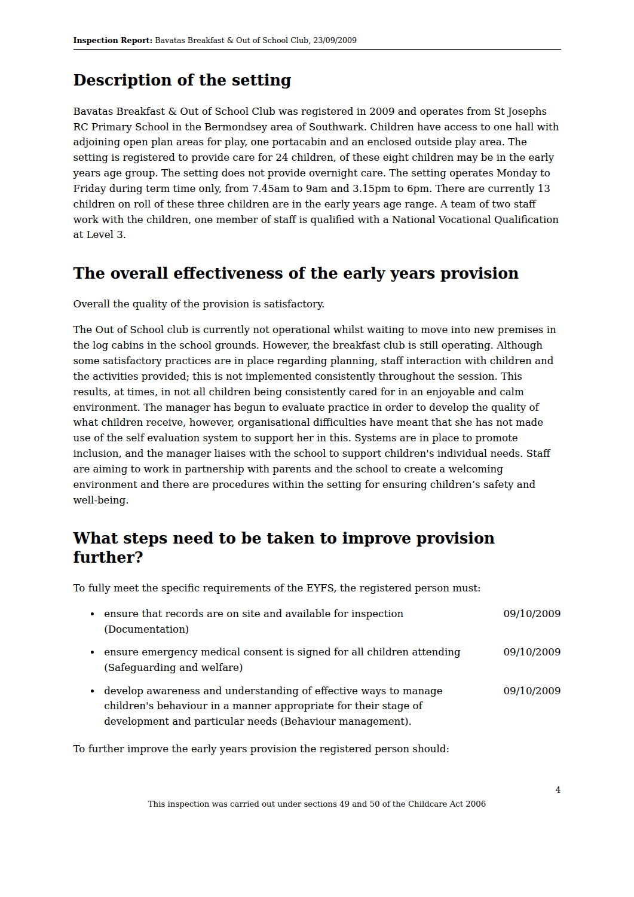Inspection Report: Bavatas Breakfast & Out of School Club, 23/09/2009
Description of the setting
Bavatas Breakfast & Out of School Club was registered in 2009 and operates from St Josephs RC Primary School in the Bermondsey area of Southwark. Children have access to one hall with adjoining open plan areas for play, one portacabin and an enclosed outside play area. The setting is registered to provide care for 24 children, of these eight children may be in the early years age group. The setting does not provide overnight care. The setting operates Monday to Friday during term time only, from 7.45am to 9am and 3.15pm to 6pm. There are currently 13 children on roll of these three children are in the early years age range. A team of two staff work with the children, one member of staff is qualified with a National Vocational Qualification at Level 3.
The overall effectiveness of the early years provision
Overall the quality of the provision is satisfactory.
The Out of School club is currently not operational whilst waiting to move into new premises in the log cabins in the school grounds. However, the breakfast club is still operating. Although some satisfactory practices are in place regarding planning, staff interaction with children and the activities provided; this is not implemented consistently throughout the session. This results, at times, in not all children being consistently cared for in an enjoyable and calm environment. The manager has begun to evaluate practice in order to develop the quality of what children receive, however, organisational difficulties have meant that she has not made use of the self evaluation system to support her in this. Systems are in place to promote inclusion, and the manager liaises with the school to support children's individual needs. Staff are aiming to work in partnership with parents and the school to create a welcoming environment and there are procedures within the setting for ensuring children’s safety and well-being.
What steps need to be taken to improve provision further?
To fully meet the specific requirements of the EYFS, the registered person must:
ensure that records are on site and available for inspection (Documentation) 09/10/2009
ensure emergency medical consent is signed for all children attending (Safeguarding and welfare) 09/10/2009
develop awareness and understanding of effective ways to manage children's behaviour in a manner appropriate for their stage of development and particular needs (Behaviour management). 09/10/2009
To further improve the early years provision the registered person should:
4
This inspection was carried out under sections 49 and 50 of the Childcare Act 2006